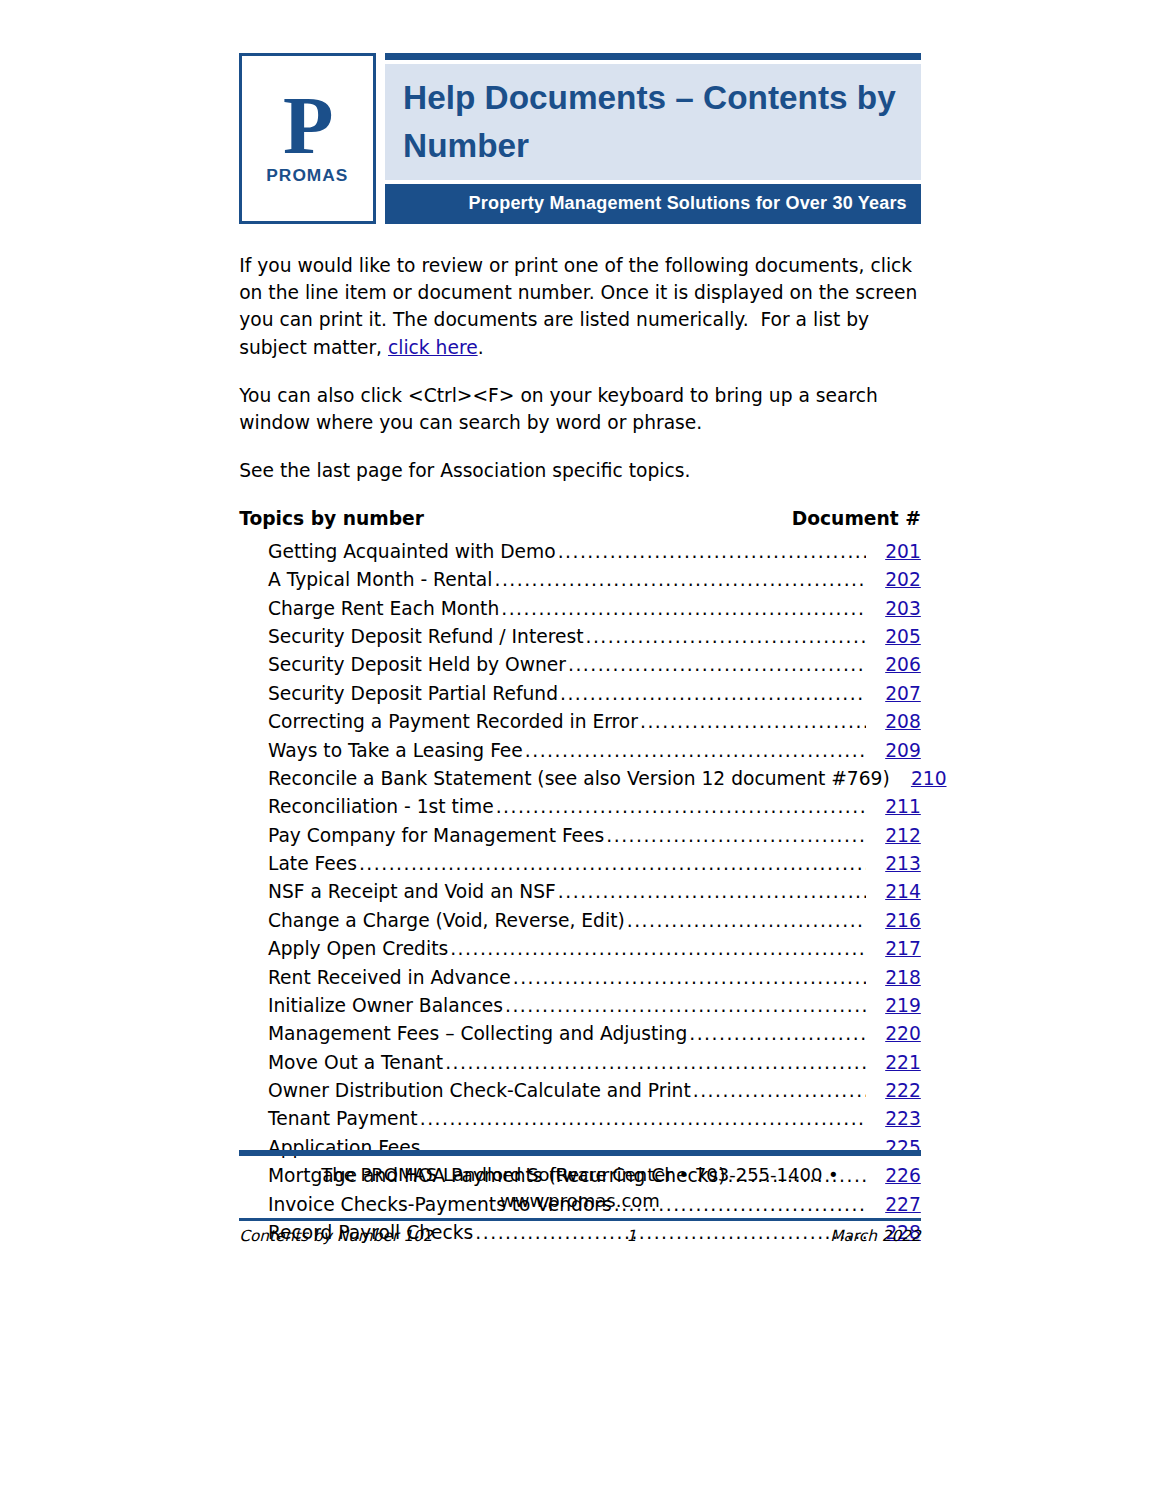P
PROMAS
Help Documents – Contents by Number
Property Management Solutions for Over 30 Years
If you would like to review or print one of the following documents, click on the line item or document number. Once it is displayed on the screen you can print it. The documents are listed numerically. For a list by subject matter, click here.
You can also click <Ctrl><F> on your keyboard to bring up a search window where you can search by word or phrase.
See the last page for Association specific topics.
Topics by number Document #
Getting Acquainted with Demo........................................................................... 201
A Typical Month - Rental.................................................................................. 202
Charge Rent Each Month................................................................................. 203
Security Deposit Refund / Interest..................................................................... 205
Security Deposit Held by Owner....................................................................... 206
Security Deposit Partial Refund........................................................................ 207
Correcting a Payment Recorded in Error............................................................ 208
Ways to Take a Leasing Fee............................................................................. 209
Reconcile a Bank Statement (see also Version 12 document #769)........................ 210
Reconciliation - 1st time.................................................................................... 211
Pay Company for Management Fees............................................................... 212
Late Fees..................................................................................................... 213
NSF a Receipt and Void an NSF....................................................................... 214
Change a Charge (Void, Reverse, Edit).............................................................. 216
Apply Open Credits......................................................................................... 217
Rent Received in Advance............................................................................... 218
Initialize Owner Balances................................................................................. 219
Management Fees – Collecting and Adjusting..................................................... 220
Move Out a Tenant......................................................................................... 221
Owner Distribution Check-Calculate and Print..................................................... 222
Tenant Payment............................................................................................ 223
Application Fees............................................................................................ 225
Mortgage and HOA Payments (Recurring Checks)................................................ 226
Invoice Checks-Payments to Vendors.............................................................. 227
Record Payroll Checks.................................................................................... 228
The PROMAS Landlord Software Center • 703-255-1400 • www.promas.com
Contents by Number 102 1 March 2022